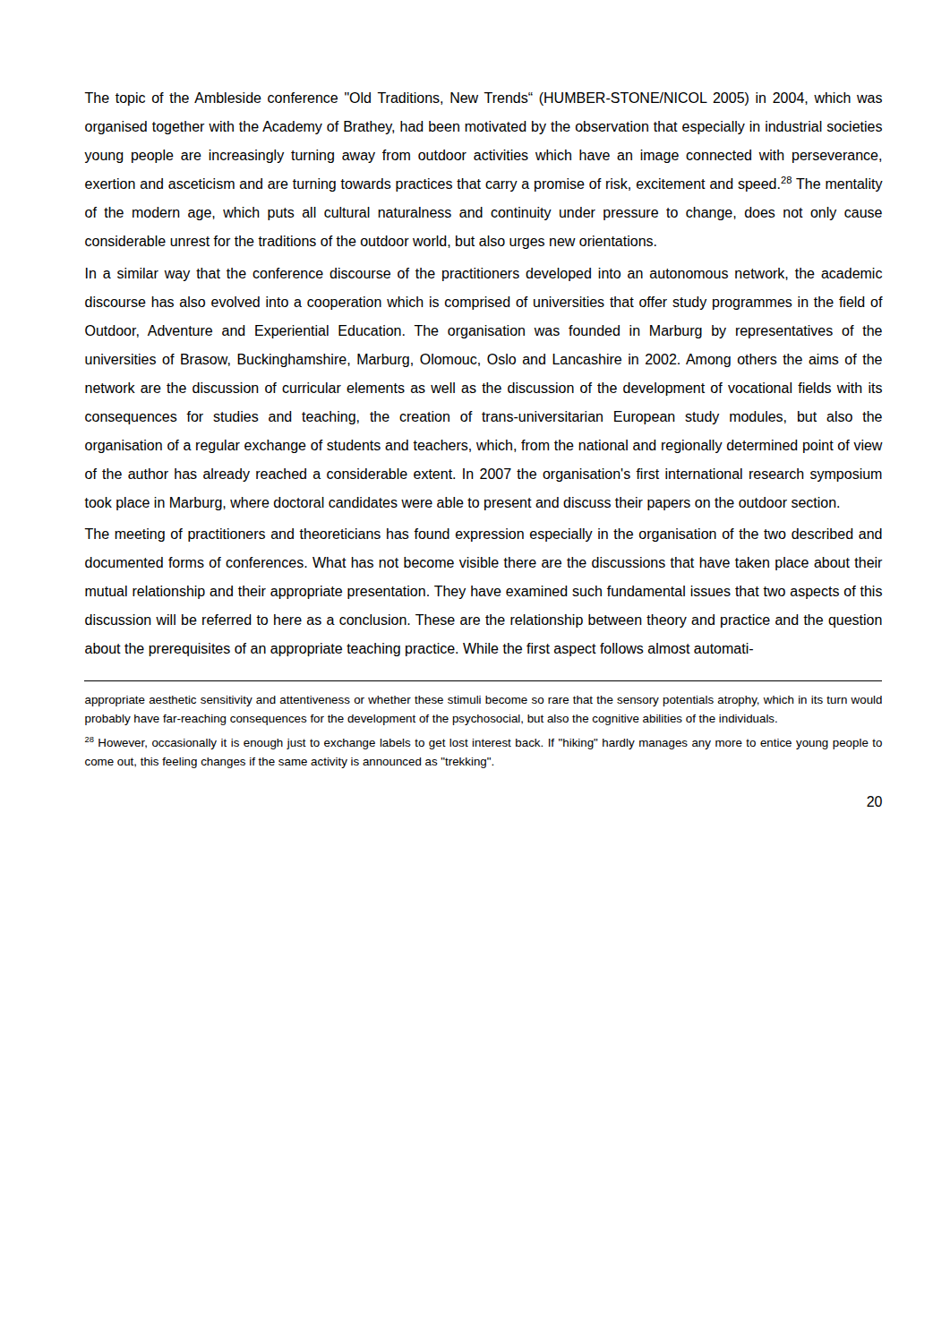The topic of the Ambleside conference "Old Traditions, New Trends“ (HUMBER-STONE/NICOL 2005) in 2004, which was organised together with the Academy of Brathey, had been motivated by the observation that especially in industrial societies young people are increasingly turning away from outdoor activities which have an image connected with perseverance, exertion and asceticism and are turning towards practices that carry a promise of risk, excitement and speed.28 The mentality of the modern age, which puts all cultural naturalness and continuity under pressure to change, does not only cause considerable unrest for the traditions of the outdoor world, but also urges new orientations.
In a similar way that the conference discourse of the practitioners developed into an autonomous network, the academic discourse has also evolved into a cooperation which is comprised of universities that offer study programmes in the field of Outdoor, Adventure and Experiential Education. The organisation was founded in Marburg by representatives of the universities of Brasow, Buckinghamshire, Marburg, Olomouc, Oslo and Lancashire in 2002. Among others the aims of the network are the discussion of curricular elements as well as the discussion of the development of vocational fields with its consequences for studies and teaching, the creation of trans-universitarian European study modules, but also the organisation of a regular exchange of students and teachers, which, from the national and regionally determined point of view of the author has already reached a considerable extent. In 2007 the organisation's first international research symposium took place in Marburg, where doctoral candidates were able to present and discuss their papers on the outdoor section.
The meeting of practitioners and theoreticians has found expression especially in the organisation of the two described and documented forms of conferences. What has not become visible there are the discussions that have taken place about their mutual relationship and their appropriate presentation. They have examined such fundamental issues that two aspects of this discussion will be referred to here as a conclusion. These are the relationship between theory and practice and the question about the prerequisites of an appropriate teaching practice. While the first aspect follows almost automati-
appropriate aesthetic sensitivity and attentiveness or whether these stimuli become so rare that the sensory potentials atrophy, which in its turn would probably have far-reaching consequences for the development of the psychosocial, but also the cognitive abilities of the individuals.
28 However, occasionally it is enough just to exchange labels to get lost interest back. If "hiking" hardly manages any more to entice young people to come out, this feeling changes if the same activity is announced as "trekking".
20